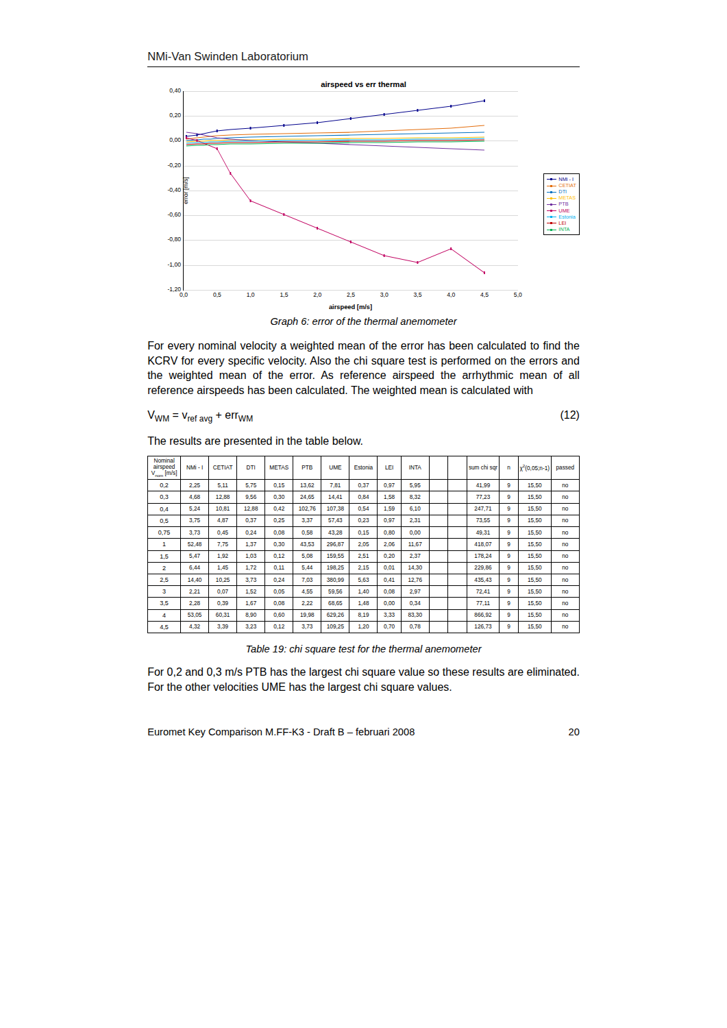NMi-Van Swinden Laboratorium
airspeed vs err thermal
error [m/s]
0,40
0,20
0,00
-0,20
-0,40
-0,60
-0,80
-1,00
-1,20
0,0
0,5
1,0
1,5
2,0
2,5
3,0
3,5
4,0
4,5
5,0
NMi - I
CETIAT
DTI
METAS
PTB
UME
Estonia
LEI
INTA
airspeed [m/s]
Graph 6: error of the thermal anemometer
For every nominal velocity a weighted mean of the error has been calculated to find the KCRV for every specific velocity. Also the chi square test is performed on the errors and the weighted mean of the error. As reference airspeed the arrhythmic mean of all reference airspeeds has been calculated. The weighted mean is calculated with
VWM = vref avg + errWM (12)
The results are presented in the table below.
| Nominal airspeed V nom [m/s] | NMi - I | CETIAT | DTI | METAS | PTB | UME | Estonia | LEI | INTA | | | sum chi sqr | n | χ 2 (0,05;n-1) | passed |
| --- | --- | --- | --- | --- | --- | --- | --- | --- | --- | --- | --- | --- | --- | --- | --- |
| 0,2 | 2,25 | 5,11 | 5,75 | 0,15 | 13,62 | 7,81 | 0,37 | 0,97 | 5,95 | | | 41,99 | 9 | 15,50 | no |
| 0,3 | 4,68 | 12,88 | 9,56 | 0,30 | 24,65 | 14,41 | 0,84 | 1,58 | 8,32 | | | 77,23 | 9 | 15,50 | no |
| 0,4 | 5,24 | 10,81 | 12,88 | 0,42 | 102,76 | 107,38 | 0,54 | 1,59 | 6,10 | | | 247,71 | 9 | 15,50 | no |
| 0,5 | 3,75 | 4,87 | 0,37 | 0,25 | 3,37 | 57,43 | 0,23 | 0,97 | 2,31 | | | 73,55 | 9 | 15,50 | no |
| 0,75 | 3,73 | 0,45 | 0,24 | 0,08 | 0,58 | 43,28 | 0,15 | 0,80 | 0,00 | | | 49,31 | 9 | 15,50 | no |
| 1 | 52,48 | 7,75 | 1,37 | 0,30 | 43,53 | 296,87 | 2,05 | 2,06 | 11,67 | | | 418,07 | 9 | 15,50 | no |
| 1,5 | 5,47 | 1,92 | 1,03 | 0,12 | 5,08 | 159,55 | 2,51 | 0,20 | 2,37 | | | 178,24 | 9 | 15,50 | no |
| 2 | 6,44 | 1,45 | 1,72 | 0,11 | 5,44 | 198,25 | 2,15 | 0,01 | 14,30 | | | 229,86 | 9 | 15,50 | no |
| 2,5 | 14,40 | 10,25 | 3,73 | 0,24 | 7,03 | 380,99 | 5,63 | 0,41 | 12,76 | | | 435,43 | 9 | 15,50 | no |
| 3 | 2,21 | 0,07 | 1,52 | 0,05 | 4,55 | 59,56 | 1,40 | 0,08 | 2,97 | | | 72,41 | 9 | 15,50 | no |
| 3,5 | 2,28 | 0,39 | 1,67 | 0,08 | 2,22 | 68,65 | 1,48 | 0,00 | 0,34 | | | 77,11 | 9 | 15,50 | no |
| 4 | 53,05 | 60,31 | 8,90 | 0,60 | 19,98 | 629,26 | 8,19 | 3,33 | 83,30 | | | 866,92 | 9 | 15,50 | no |
| 4,5 | 4,32 | 3,39 | 3,23 | 0,12 | 3,73 | 109,25 | 1,20 | 0,70 | 0,78 | | | 126,73 | 9 | 15,50 | no |
Table 19: chi square test for the thermal anemometer
For 0,2 and 0,3 m/s PTB has the largest chi square value so these results are eliminated. For the other velocities UME has the largest chi square values.
Euromet Key Comparison M.FF-K3 - Draft B – februari 2008 20